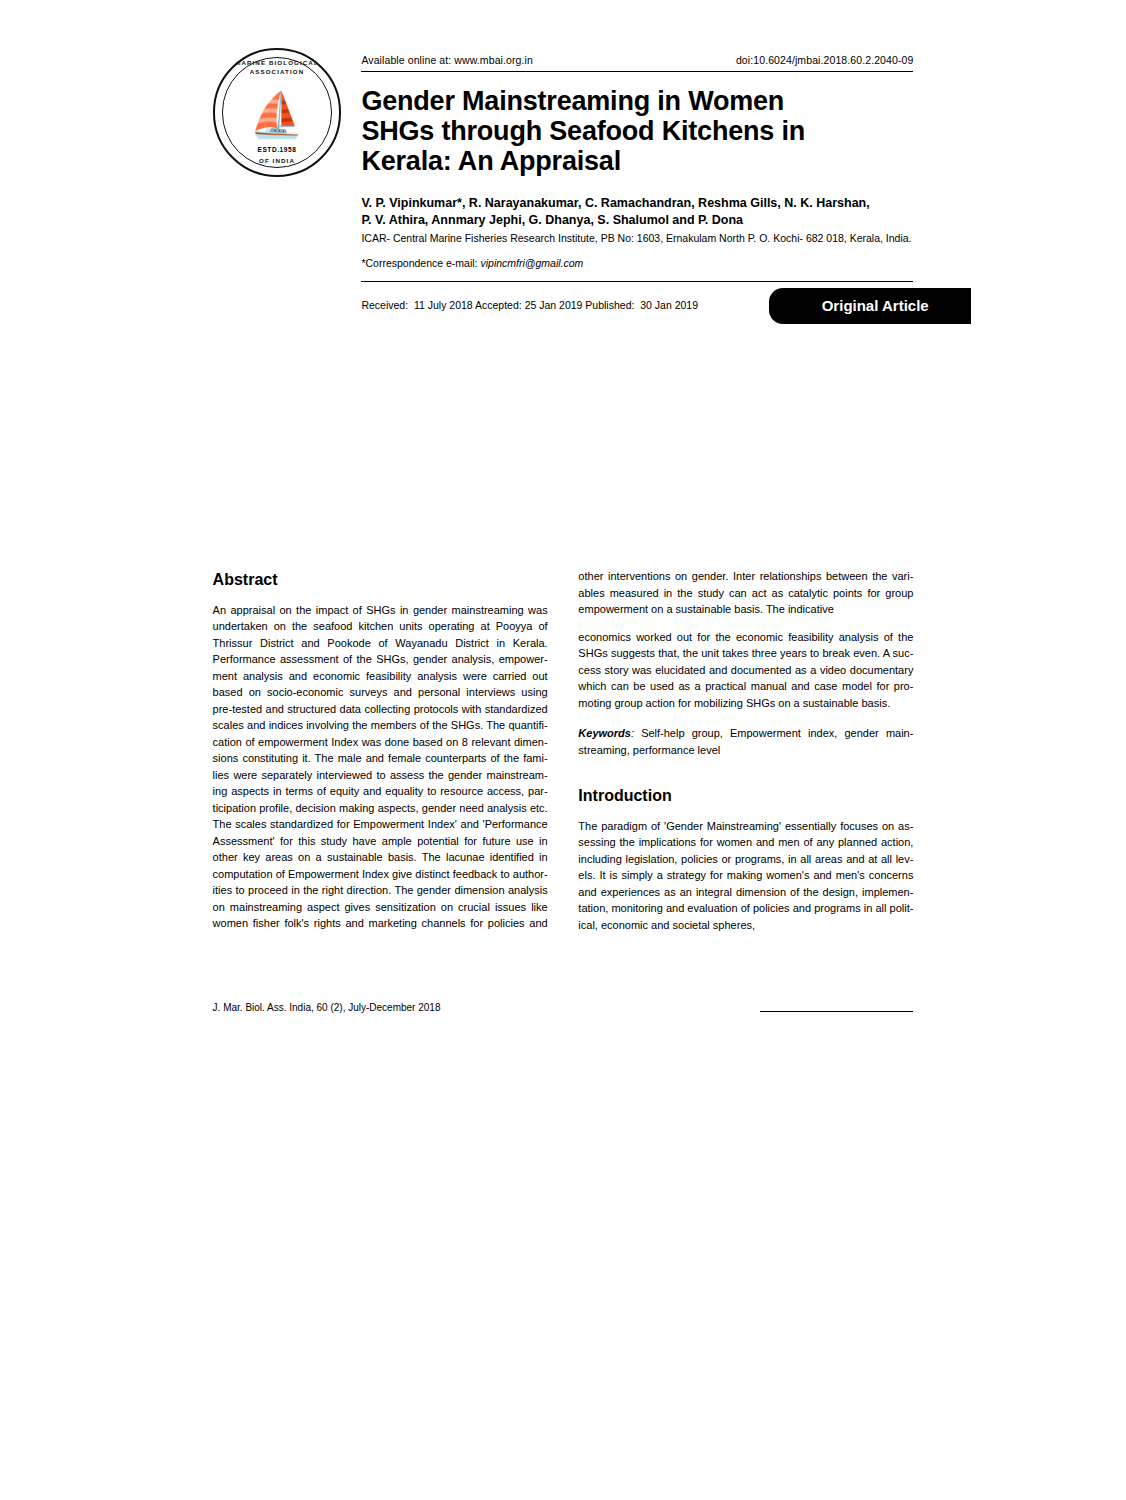MARINE BIOLOGICAL ASSOCIATION
⛵
ESTD.1958
OF INDIA
Available online at: www.mbai.org.in
doi:10.6024/jmbai.2018.60.2.2040-09
Gender Mainstreaming in Women
SHGs through Seafood Kitchens in
Kerala: An Appraisal
V. P. Vipinkumar*, R. Narayanakumar, C. Ramachandran, Reshma Gills, N. K. Harshan,
P. V. Athira, Annmary Jephi, G. Dhanya, S. Shalumol and P. Dona
ICAR- Central Marine Fisheries Research Institute, PB No: 1603, Ernakulam North P. O. Kochi- 682 018, Kerala, India.
*Correspondence e-mail: vipincmfri@gmail.com
Received: 11 July 2018 Accepted: 25 Jan 2019 Published: 30 Jan 2019
Original Article
Abstract
An appraisal on the impact of SHGs in gender mainstreaming was undertaken on the seafood kitchen units operating at Pooyya of Thrissur District and Pookode of Wayanadu District in Kerala. Performance assessment of the SHGs, gender analysis, empowerment analysis and economic feasibility analysis were carried out based on socio-economic surveys and personal interviews using pre-tested and structured data collecting protocols with standardized scales and indices involving the members of the SHGs. The quantification of empowerment Index was done based on 8 relevant dimensions constituting it. The male and female counterparts of the families were separately interviewed to assess the gender mainstreaming aspects in terms of equity and equality to resource access, participation profile, decision making aspects, gender need analysis etc. The scales standardized for Empowerment Index' and 'Performance Assessment' for this study have ample potential for future use in other key areas on a sustainable basis. The lacunae identified in computation of Empowerment Index give distinct feedback to authorities to proceed in the right direction. The gender dimension analysis on mainstreaming aspect gives sensitization on crucial issues like women fisher folk's rights and marketing channels for policies and other interventions on gender. Inter relationships between the variables measured in the study can act as catalytic points for group empowerment on a sustainable basis. The indicative
economics worked out for the economic feasibility analysis of the SHGs suggests that, the unit takes three years to break even. A success story was elucidated and documented as a video documentary which can be used as a practical manual and case model for promoting group action for mobilizing SHGs on a sustainable basis.
Keywords: Self-help group, Empowerment index, gender mainstreaming, performance level
Introduction
The paradigm of 'Gender Mainstreaming' essentially focuses on assessing the implications for women and men of any planned action, including legislation, policies or programs, in all areas and at all levels. It is simply a strategy for making women's and men's concerns and experiences as an integral dimension of the design, implementation, monitoring and evaluation of policies and programs in all political, economic and societal spheres,
J. Mar. Biol. Ass. India, 60 (2), July-December 2018